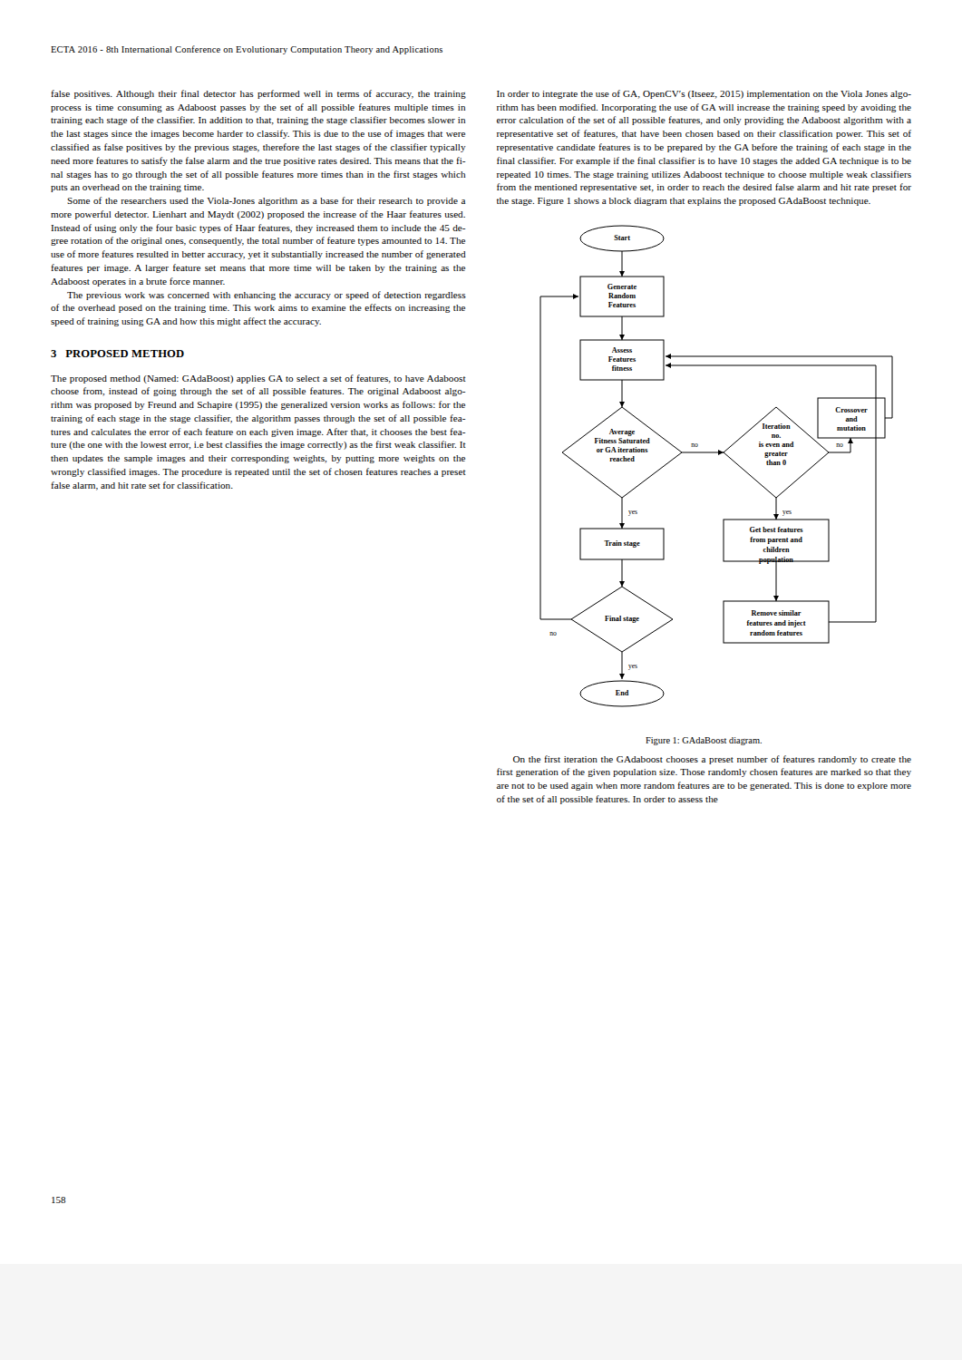ECTA 2016 - 8th International Conference on Evolutionary Computation Theory and Applications
false positives. Although their final detector has performed well in terms of accuracy, the training process is time consuming as Adaboost passes by the set of all possible features multiple times in training each stage of the classifier. In addition to that, training the stage classifier becomes slower in the last stages since the images become harder to classify. This is due to the use of images that were classified as false positives by the previous stages, therefore the last stages of the classifier typically need more features to satisfy the false alarm and the true positive rates desired. This means that the final stages has to go through the set of all possible features more times than in the first stages which puts an overhead on the training time.
Some of the researchers used the Viola-Jones algorithm as a base for their research to provide a more powerful detector. Lienhart and Maydt (2002) proposed the increase of the Haar features used. Instead of using only the four basic types of Haar features, they increased them to include the 45 degree rotation of the original ones, consequently, the total number of feature types amounted to 14. The use of more features resulted in better accuracy, yet it substantially increased the number of generated features per image. A larger feature set means that more time will be taken by the training as the Adaboost operates in a brute force manner.
The previous work was concerned with enhancing the accuracy or speed of detection regardless of the overhead posed on the training time. This work aims to examine the effects on increasing the speed of training using GA and how this might affect the accuracy.
3 PROPOSED METHOD
The proposed method (Named: GAdaBoost) applies GA to select a set of features, to have Adaboost choose from, instead of going through the set of all possible features. The original Adaboost algorithm was proposed by Freund and Schapire (1995) the generalized version works as follows: for the training of each stage in the stage classifier, the algorithm passes through the set of all possible features and calculates the error of each feature on each given image. After that, it chooses the best feature (the one with the lowest error, i.e best classifies the image correctly) as the first weak classifier. It then updates the sample images and their corresponding weights, by putting more weights on the wrongly classified images. The procedure is repeated until the set of chosen features reaches a preset false alarm, and hit rate set for classification.
In order to integrate the use of GA, OpenCV′s (Itseez, 2015) implementation on the Viola Jones algorithm has been modified. Incorporating the use of GA will increase the training speed by avoiding the error calculation of the set of all possible features, and only providing the Adaboost algorithm with a representative set of features, that have been chosen based on their classification power. This set of representative candidate features is to be prepared by the GA before the training of each stage in the final classifier. For example if the final classifier is to have 10 stages the added GA technique is to be repeated 10 times. The stage training utilizes Adaboost technique to choose multiple weak classifiers from the mentioned representative set, in order to reach the desired false alarm and hit rate preset for the stage. Figure 1 shows a block diagram that explains the proposed GAdaBoost technique.
Start Generate Random Features Assess Features fitness Average Fitness Saturated or GA iterations reached no yes Iteration no. is even and greater than 0 no yes Crossover and mutation Get best features from parent and children population Remove similar features and inject random features Train stage Final stage no yes End
Figure 1: GAdaBoost diagram.
On the first iteration the GAdaboost chooses a preset number of features randomly to create the first generation of the given population size. Those randomly chosen features are marked so that they are not to be used again when more random features are to be generated. This is done to explore more of the set of all possible features. In order to assess the
158